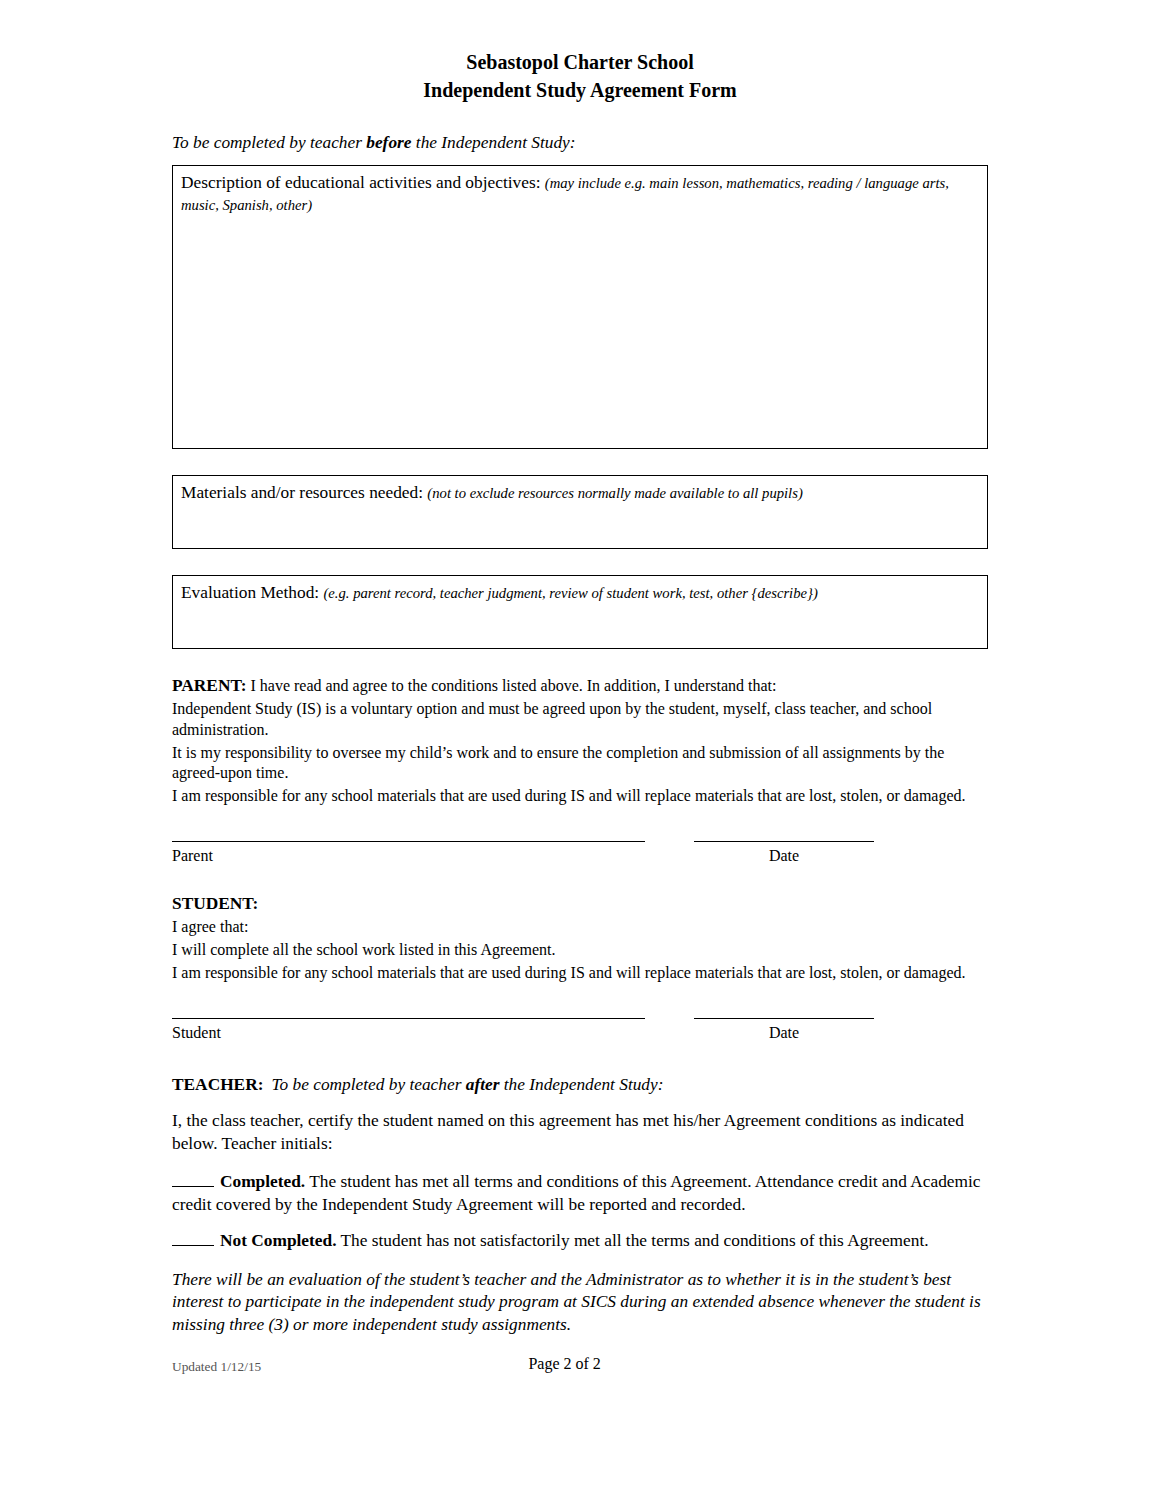Sebastopol Charter School
Independent Study Agreement Form
To be completed by teacher before the Independent Study:
Description of educational activities and objectives: (may include e.g. main lesson, mathematics, reading / language arts, music, Spanish, other)
Materials and/or resources needed: (not to exclude resources normally made available to all pupils)
Evaluation Method: (e.g. parent record, teacher judgment, review of student work, test, other {describe})
PARENT: I have read and agree to the conditions listed above. In addition, I understand that:
Independent Study (IS) is a voluntary option and must be agreed upon by the student, myself, class teacher, and school administration.
It is my responsibility to oversee my child’s work and to ensure the completion and submission of all assignments by the agreed-upon time.
I am responsible for any school materials that are used during IS and will replace materials that are lost, stolen, or damaged.
Parent
Date
STUDENT:
I agree that:
I will complete all the school work listed in this Agreement.
I am responsible for any school materials that are used during IS and will replace materials that are lost, stolen, or damaged.
Student
Date
TEACHER: To be completed by teacher after the Independent Study:
I, the class teacher, certify the student named on this agreement has met his/her Agreement conditions as indicated below. Teacher initials:
Completed. The student has met all terms and conditions of this Agreement. Attendance credit and Academic credit covered by the Independent Study Agreement will be reported and recorded.
Not Completed. The student has not satisfactorily met all the terms and conditions of this Agreement.
There will be an evaluation of the student’s teacher and the Administrator as to whether it is in the student’s best interest to participate in the independent study program at SICS during an extended absence whenever the student is missing three (3) or more independent study assignments.
Updated 1/12/15
Page 2 of 2